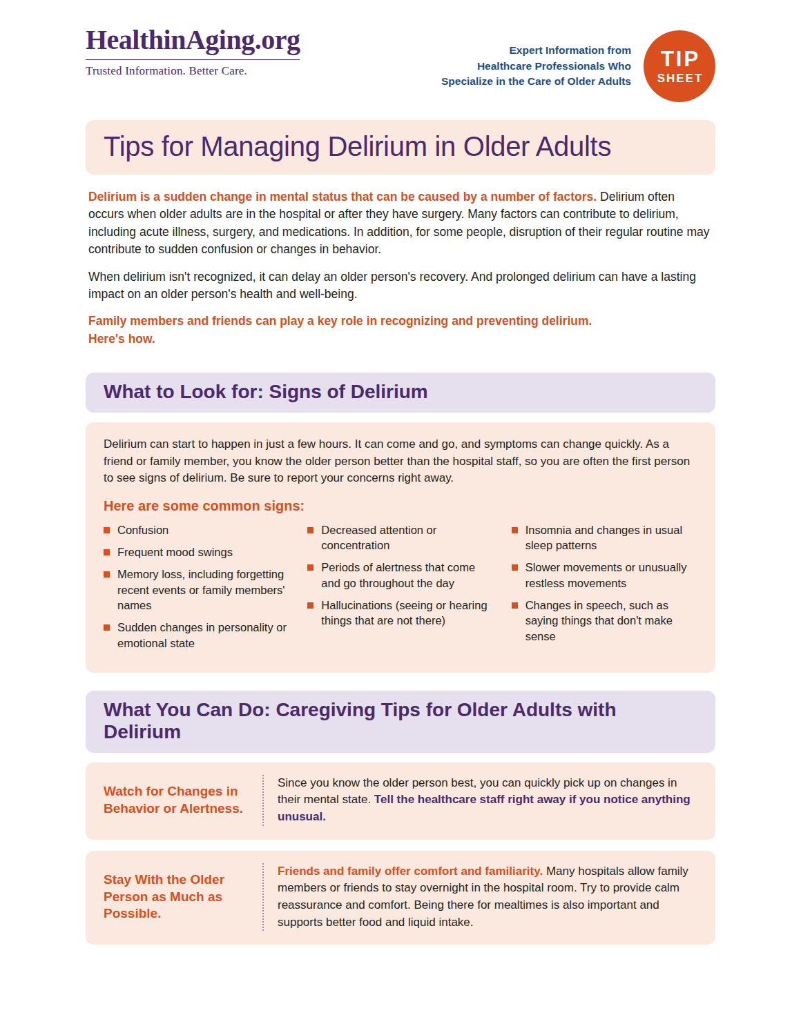HealthinAging.org
Trusted Information. Better Care.
Expert Information from
Healthcare Professionals Who
Specialize in the Care of Older Adults
TIP
SHEET
Tips for Managing Delirium in Older Adults
Delirium is a sudden change in mental status that can be caused by a number of factors. Delirium often occurs when older adults are in the hospital or after they have surgery. Many factors can contribute to delirium, including acute illness, surgery, and medications. In addition, for some people, disruption of their regular routine may contribute to sudden confusion or changes in behavior.
When delirium isn't recognized, it can delay an older person's recovery. And prolonged delirium can have a lasting impact on an older person's health and well-being.
Family members and friends can play a key role in recognizing and preventing delirium.
Here's how.
What to Look for: Signs of Delirium
Delirium can start to happen in just a few hours. It can come and go, and symptoms can change quickly. As a friend or family member, you know the older person better than the hospital staff, so you are often the first person to see signs of delirium. Be sure to report your concerns right away.
Here are some common signs:
Confusion
Frequent mood swings
Memory loss, including forgetting recent events or family members' names
Sudden changes in personality or emotional state
Decreased attention or concentration
Periods of alertness that come and go throughout the day
Hallucinations (seeing or hearing things that are not there)
Insomnia and changes in usual sleep patterns
Slower movements or unusually restless movements
Changes in speech, such as saying things that don't make sense
What You Can Do: Caregiving Tips for Older Adults with Delirium
Watch for Changes in Behavior or Alertness.
Since you know the older person best, you can quickly pick up on changes in their mental state. Tell the healthcare staff right away if you notice anything unusual.
Stay With the Older Person as Much as Possible.
Friends and family offer comfort and familiarity. Many hospitals allow family members or friends to stay overnight in the hospital room. Try to provide calm reassurance and comfort. Being there for mealtimes is also important and supports better food and liquid intake.